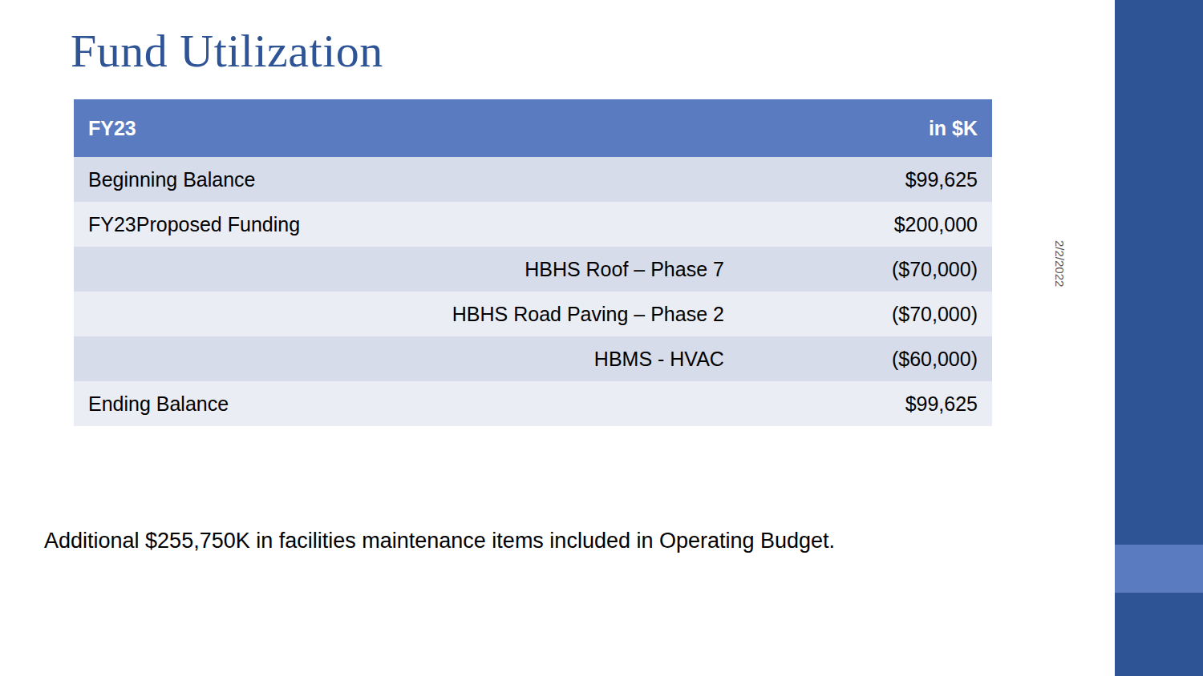2/2/2022
Fund Utilization
| FY23 | in $K |
| --- | --- |
| Beginning Balance | $99,625 |
| FY23Proposed Funding | $200,000 |
| HBHS Roof – Phase 7 | ($70,000) |
| HBHS Road Paving – Phase 2 | ($70,000) |
| HBMS - HVAC | ($60,000) |
| Ending Balance | $99,625 |
Additional $255,750K in facilities maintenance items included in Operating Budget.